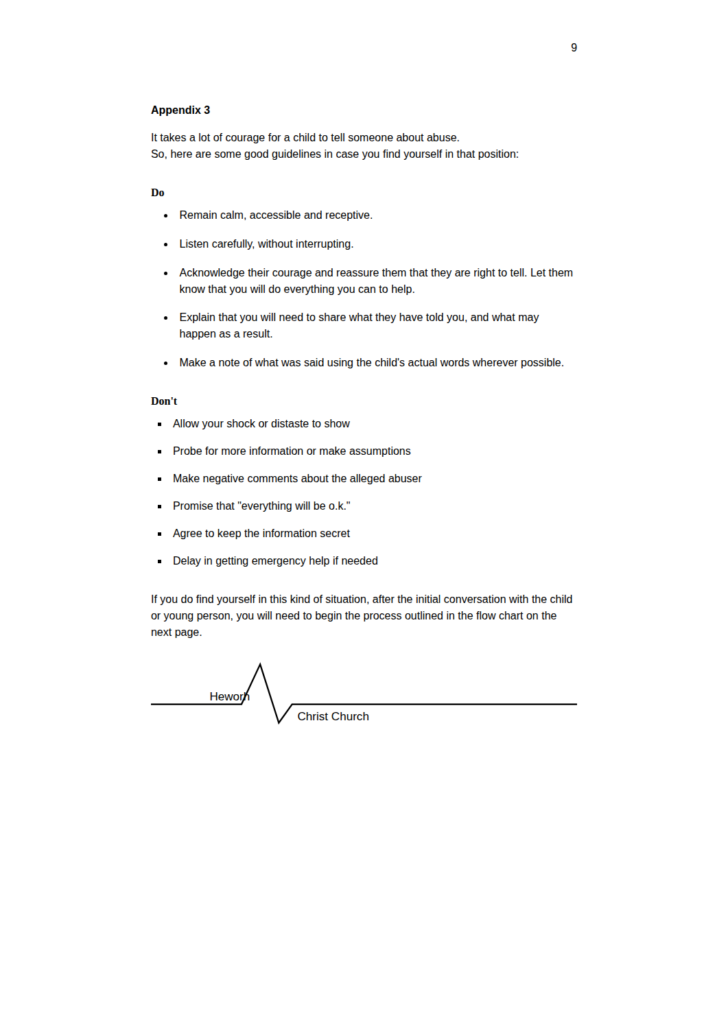9
Appendix 3
It takes a lot of courage for a child to tell someone about abuse.
So, here are some good guidelines in case you find yourself in that position:
Do
Remain calm, accessible and receptive.
Listen carefully, without interrupting.
Acknowledge their courage and reassure them that they are right to tell. Let them know that you will do everything you can to help.
Explain that you will need to share what they have told you, and what may happen as a result.
Make a note of what was said using the child's actual words wherever possible.
Don't
Allow your shock or distaste to show
Probe for more information or make assumptions
Make negative comments about the alleged abuser
Promise that "everything will be o.k."
Agree to keep the information secret
Delay in getting emergency help if needed
If you do find yourself in this kind of situation, after the initial conversation with the child or young person, you will need to begin the process outlined in the flow chart on the next page.
Heworh Christ Church